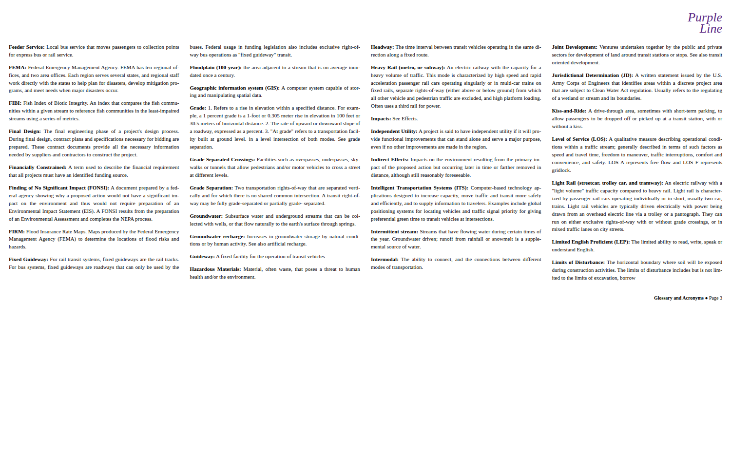Purple Line
Feeder Service: Local bus service that moves passengers to collection points for express bus or rail service.
FEMA: Federal Emergency Management Agency. FEMA has ten regional offices, and two area offices. Each region serves several states, and regional staff work directly with the states to help plan for disasters, develop mitigation programs, and meet needs when major disasters occur.
FIBI: Fish Index of Biotic Integrity. An index that compares the fish communities within a given stream to reference fish communities in the least-impaired streams using a series of metrics.
Final Design: The final engineering phase of a project's design process. During final design, contract plans and specifications necessary for bidding are prepared. These contract documents provide all the necessary information needed by suppliers and contractors to construct the project.
Financially Constrained: A term used to describe the financial requirement that all projects must have an identified funding source.
Finding of No Significant Impact (FONSI): A document prepared by a federal agency showing why a proposed action would not have a significant impact on the environment and thus would not require preparation of an Environmental Impact Statement (EIS). A FONSI results from the preparation of an Environmental Assessment and completes the NEPA process.
FIRM: Flood Insurance Rate Maps. Maps produced by the Federal Emergency Management Agency (FEMA) to determine the locations of flood risks and hazards.
Fixed Guideway: For rail transit systems, fixed guideways are the rail tracks. For bus systems, fixed guideways are roadways that can only be used by the buses. Federal usage in funding legislation also includes exclusive right-of-way bus operations as "fixed guideway" transit.
Floodplain (100-year): the area adjacent to a stream that is on average inundated once a century.
Geographic information system (GIS): A computer system capable of storing and manipulating spatial data.
Grade: 1. Refers to a rise in elevation within a specified distance. For example, a 1 percent grade is a 1-foot or 0.305 meter rise in elevation in 100 feet or 30.5 meters of horizontal distance. 2. The rate of upward or downward slope of a roadway, expressed as a percent. 3. "At grade" refers to a transportation facility built at ground level. in a level intersection of both modes. See grade separation.
Grade Separated Crossings: Facilities such as overpasses, underpasses, skywalks or tunnels that allow pedestrians and/or motor vehicles to cross a street at different levels.
Grade Separation: Two transportation rights-of-way that are separated vertically and for which there is no shared common intersection. A transit right-of-way may be fully grade-separated or partially grade- separated.
Groundwater: Subsurface water and underground streams that can be collected with wells, or that flow naturally to the earth's surface through springs.
Groundwater recharge: Increases in groundwater storage by natural conditions or by human activity. See also artificial recharge.
Guideway: A fixed facility for the operation of transit vehicles
Hazardous Materials: Material, often waste, that poses a threat to human health and/or the environment.
Headway: The time interval between transit vehicles operating in the same direction along a fixed route.
Heavy Rail (metro, or subway): An electric railway with the capacity for a heavy volume of traffic. This mode is characterized by high speed and rapid acceleration passenger rail cars operating singularly or in multi-car trains on fixed rails, separate rights-of-way (either above or below ground) from which all other vehicle and pedestrian traffic are excluded, and high platform loading. Often uses a third rail for power.
Impacts: See Effects.
Independent Utility: A project is said to have independent utility if it will provide functional improvements that can stand alone and serve a major purpose, even if no other improvements are made in the region.
Indirect Effects: Impacts on the environment resulting from the primary impact of the proposed action but occurring later in time or farther removed in distance, although still reasonably foreseeable.
Intelligent Transportation Systems (ITS): Computer-based technology applications designed to increase capacity, move traffic and transit more safely and efficiently, and to supply information to travelers. Examples include global positioning systems for locating vehicles and traffic signal priority for giving preferential green time to transit vehicles at intersections.
Intermittent stream: Streams that have flowing water during certain times of the year. Groundwater driven; runoff from rainfall or snowmelt is a supplemental source of water.
Intermodal: The ability to connect, and the connections between different modes of transportation.
Joint Development: Ventures undertaken together by the public and private sectors for development of land around transit stations or stops. See also transit oriented development.
Jurisdictional Determination (JD): A written statement issued by the U.S. Army Corps of Engineers that identifies areas within a discrete project area that are subject to Clean Water Act regulation. Usually refers to the regulating of a wetland or stream and its boundaries.
Kiss-and-Ride: A drive-through area, sometimes with short-term parking, to allow passengers to be dropped off or picked up at a transit station, with or without a kiss.
Level of Service (LOS): A qualitative measure describing operational conditions within a traffic stream; generally described in terms of such factors as speed and travel time, freedom to maneuver, traffic interruptions, comfort and convenience, and safety. LOS A represents free flow and LOS F represents gridlock.
Light Rail (streetcar, trolley car, and tramway): An electric railway with a "light volume" traffic capacity compared to heavy rail. Light rail is characterized by passenger rail cars operating individually or in short, usually two-car, trains. Light rail vehicles are typically driven electrically with power being drawn from an overhead electric line via a trolley or a pantograph. They can run on either exclusive rights-of-way with or without grade crossings, or in mixed traffic lanes on city streets.
Limited English Proficient (LEP): The limited ability to read, write, speak or understand English.
Limits of Disturbance: The horizontal boundary where soil will be exposed during construction activities. The limits of disturbance includes but is not limited to the limits of excavation, borrow
Glossary and Acronyms ● Page 3